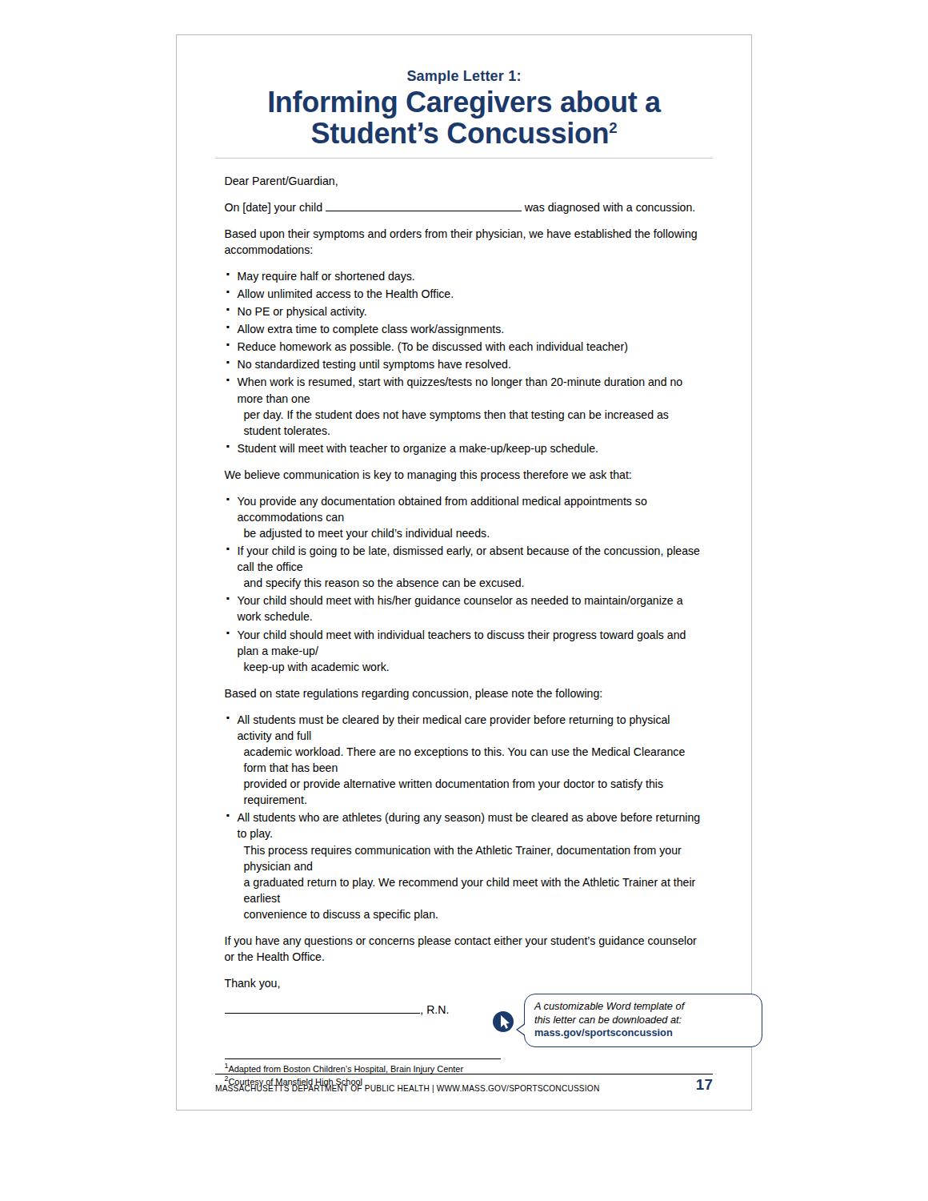Sample Letter 1:
Informing Caregivers about a Student’s Concussion2
Dear Parent/Guardian,
On [date] your child was diagnosed with a concussion.
Based upon their symptoms and orders from their physician, we have established the following accommodations:
May require half or shortened days.
Allow unlimited access to the Health Office.
No PE or physical activity.
Allow extra time to complete class work/assignments.
Reduce homework as possible. (To be discussed with each individual teacher)
No standardized testing until symptoms have resolved.
When work is resumed, start with quizzes/tests no longer than 20-minute duration and no more than oneper day. If the student does not have symptoms then that testing can be increased as student tolerates.
Student will meet with teacher to organize a make-up/keep-up schedule.
We believe communication is key to managing this process therefore we ask that:
You provide any documentation obtained from additional medical appointments so accommodations canbe adjusted to meet your child’s individual needs.
If your child is going to be late, dismissed early, or absent because of the concussion, please call the officeand specify this reason so the absence can be excused.
Your child should meet with his/her guidance counselor as needed to maintain/organize a work schedule.
Your child should meet with individual teachers to discuss their progress toward goals and plan a make-up/keep-up with academic work.
Based on state regulations regarding concussion, please note the following:
All students must be cleared by their medical care provider before returning to physical activity and fullacademic workload. There are no exceptions to this. You can use the Medical Clearance form that has been provided or provide alternative written documentation from your doctor to satisfy this requirement.
All students who are athletes (during any season) must be cleared as above before returning to play.This process requires communication with the Athletic Trainer, documentation from your physician and a graduated return to play. We recommend your child meet with the Athletic Trainer at their earliest convenience to discuss a specific plan.
If you have any questions or concerns please contact either your student’s guidance counselor or the Health Office.
Thank you,
, R.N.
A customizable Word template of
this letter can be downloaded at:
mass.gov/sportsconcussion
1Adapted from Boston Children’s Hospital, Brain Injury Center
2Courtesy of Mansfield High School
MASSACHUSETTS DEPARTMENT OF PUBLIC HEALTH | WWW.MASS.GOV/SPORTSCONCUSSION
17